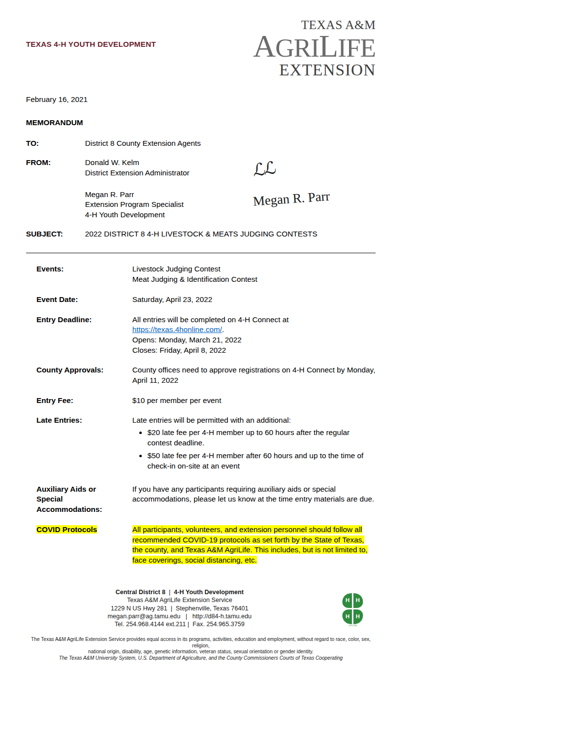TEXAS 4-H YOUTH DEVELOPMENT
TEXAS A&M
AGRILIFE
EXTENSION
February 16, 2021
MEMORANDUM
| TO: | District 8 County Extension Agents | |
| FROM: | Donald W. Kelm District Extension Administrator | ℒℒ |
| | Megan R. Parr Extension Program Specialist 4-H Youth Development | Megan R. Parr |
| SUBJECT: | 2022 DISTRICT 8 4-H LIVESTOCK & MEATS JUDGING CONTESTS |
| Events: | Livestock Judging Contest Meat Judging & Identification Contest |
| Event Date: | Saturday, April 23, 2022 |
| Entry Deadline: | All entries will be completed on 4-H Connect at https://texas.4honline.com/ . Opens: Monday, March 21, 2022 Closes: Friday, April 8, 2022 |
| County Approvals: | County offices need to approve registrations on 4-H Connect by Monday, April 11, 2022 |
| Entry Fee: | $10 per member per event |
| Late Entries: | Late entries will be permitted with an additional: $20 late fee per 4-H member up to 60 hours after the regular contest deadline. $50 late fee per 4-H member after 60 hours and up to the time of check-in on-site at an event |
| Auxiliary Aids or Special Accommodations: | If you have any participants requiring auxiliary aids or special accommodations, please let us know at the time entry materials are due. |
| COVID Protocols | All participants, volunteers, and extension personnel should follow all recommended COVID-19 protocols as set forth by the State of Texas, the county, and Texas A&M AgriLife. This includes, but is not limited to, face coverings, social distancing, etc. |
H H H H 4-H CLUB
Central District 8 | 4-H Youth Development
Texas A&M AgriLife Extension Service
1229 N US Hwy 281 | Stephenville, Texas 76401
megan.parr@ag.tamu.edu | http://d84-h.tamu.edu
Tel. 254.968.4144 ext.211 | Fax. 254.965.3759
The Texas A&M AgriLife Extension Service provides equal access in its programs, activities, education and employment, without regard to race, color, sex, religion, national origin, disability, age, genetic information, veteran status, sexual orientation or gender identity. The Texas A&M University System, U.S. Department of Agriculture, and the County Commissioners Courts of Texas Cooperating